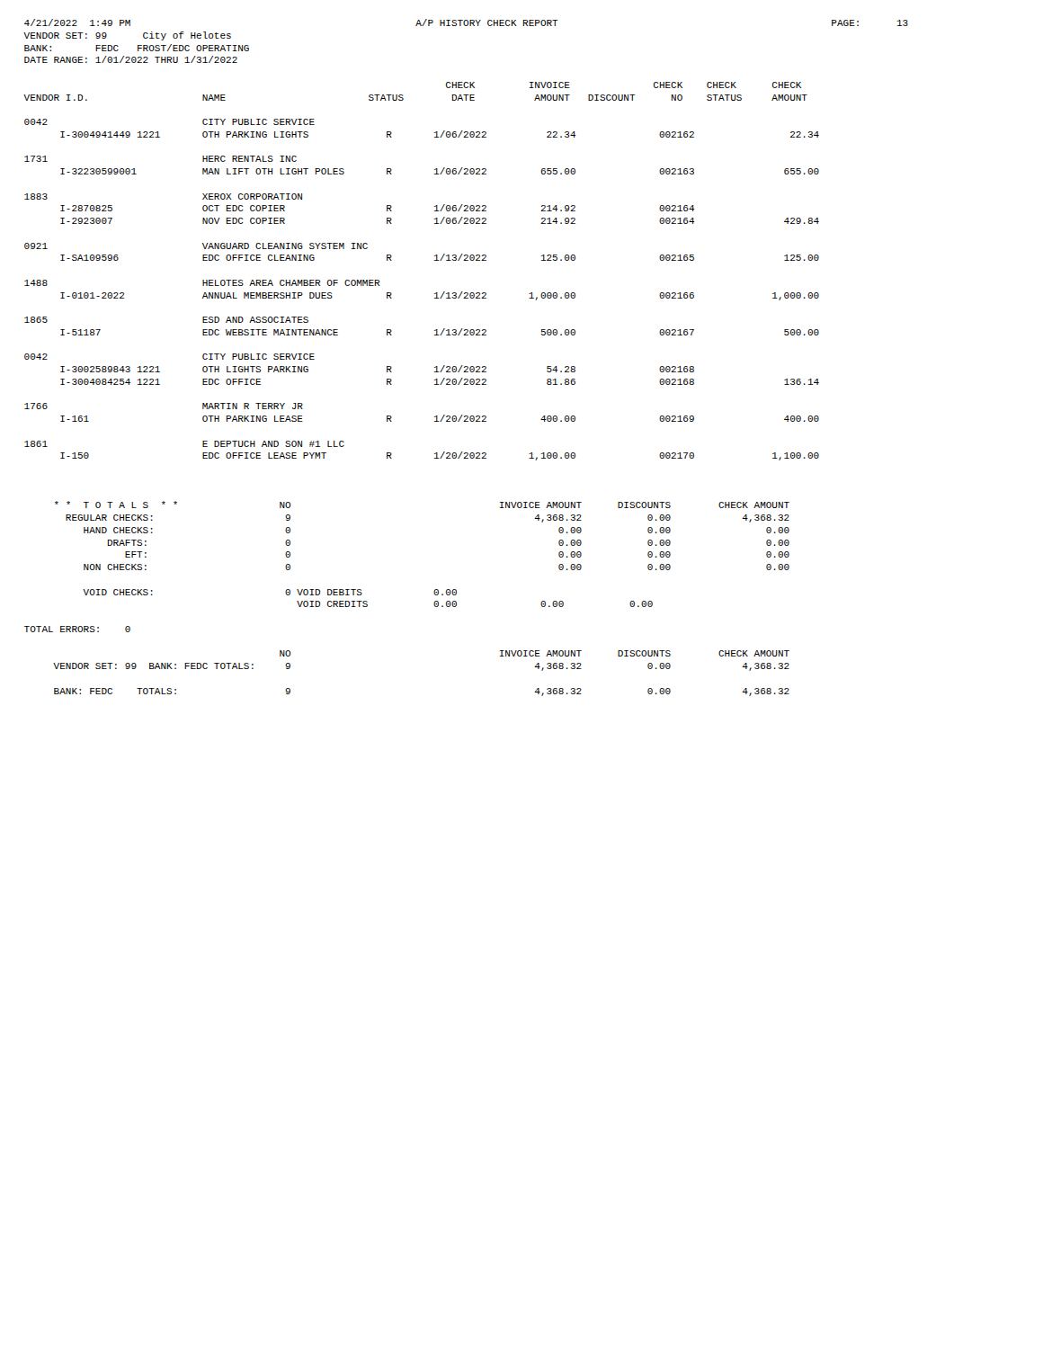4/21/2022  1:49 PM                                                A/P HISTORY CHECK REPORT                                              PAGE:      13
 VENDOR SET: 99      City of Helotes
 BANK:       FEDC   FROST/EDC OPERATING
 DATE RANGE: 1/01/2022 THRU 1/31/2022

                                                                        CHECK         INVOICE              CHECK    CHECK      CHECK
 VENDOR I.D.                   NAME                        STATUS        DATE          AMOUNT   DISCOUNT      NO    STATUS     AMOUNT

 0042                          CITY PUBLIC SERVICE
       I-3004941449 1221       OTH PARKING LIGHTS             R       1/06/2022          22.34              002162                22.34

 1731                          HERC RENTALS INC
       I-32230599001           MAN LIFT OTH LIGHT POLES       R       1/06/2022         655.00              002163               655.00

 1883                          XEROX CORPORATION
       I-2870825               OCT EDC COPIER                 R       1/06/2022         214.92              002164
       I-2923007               NOV EDC COPIER                 R       1/06/2022         214.92              002164               429.84

 0921                          VANGUARD CLEANING SYSTEM INC
       I-SA109596              EDC OFFICE CLEANING            R       1/13/2022         125.00              002165               125.00

 1488                          HELOTES AREA CHAMBER OF COMMER
       I-0101-2022             ANNUAL MEMBERSHIP DUES         R       1/13/2022       1,000.00              002166             1,000.00

 1865                          ESD AND ASSOCIATES
       I-51187                 EDC WEBSITE MAINTENANCE        R       1/13/2022         500.00              002167               500.00

 0042                          CITY PUBLIC SERVICE
       I-3002589843 1221       OTH LIGHTS PARKING             R       1/20/2022          54.28              002168
       I-3004084254 1221       EDC OFFICE                     R       1/20/2022          81.86              002168               136.14

 1766                          MARTIN R TERRY JR
       I-161                   OTH PARKING LEASE              R       1/20/2022         400.00              002169               400.00

 1861                          E DEPTUCH AND SON #1 LLC
       I-150                   EDC OFFICE LEASE PYMT          R       1/20/2022       1,100.00              002170             1,100.00



      * *  T O T A L S  * *                 NO                                   INVOICE AMOUNT      DISCOUNTS        CHECK AMOUNT
        REGULAR CHECKS:                      9                                         4,368.32           0.00            4,368.32
           HAND CHECKS:                      0                                             0.00           0.00                0.00
               DRAFTS:                       0                                             0.00           0.00                0.00
                  EFT:                       0                                             0.00           0.00                0.00
           NON CHECKS:                       0                                             0.00           0.00                0.00

           VOID CHECKS:                      0 VOID DEBITS            0.00
                                               VOID CREDITS           0.00              0.00           0.00

 TOTAL ERRORS:    0

                                            NO                                   INVOICE AMOUNT      DISCOUNTS        CHECK AMOUNT
      VENDOR SET: 99  BANK: FEDC TOTALS:     9                                         4,368.32           0.00            4,368.32

      BANK: FEDC    TOTALS:                  9                                         4,368.32           0.00            4,368.32